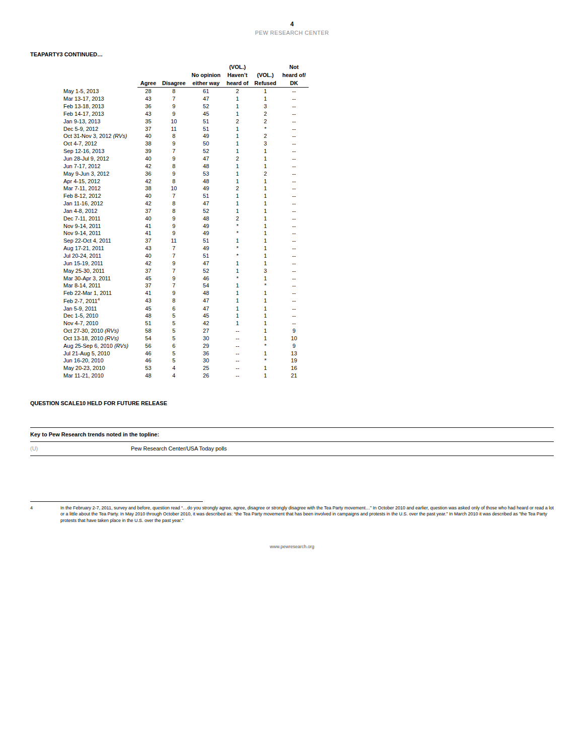4
PEW RESEARCH CENTER
TEAPARTY3 CONTINUED…
| | | | | (VOL.) | | Not |
| --- | --- | --- | --- | --- | --- | --- |
| | | | No opinion | Haven’t | (VOL.) | heard of/ |
| | Agree | Disagree | either way | heard of | Refused | DK |
| May 1-5, 2013 | 28 | 8 | 61 | 2 | 1 | -- |
| Mar 13-17, 2013 | 43 | 7 | 47 | 1 | 1 | -- |
| Feb 13-18, 2013 | 36 | 9 | 52 | 1 | 3 | -- |
| Feb 14-17, 2013 | 43 | 9 | 45 | 1 | 2 | -- |
| Jan 9-13, 2013 | 35 | 10 | 51 | 2 | 2 | -- |
| Dec 5-9, 2012 | 37 | 11 | 51 | 1 | * | -- |
| Oct 31-Nov 3, 2012 (RVs) | 40 | 8 | 49 | 1 | 2 | -- |
| Oct 4-7, 2012 | 38 | 9 | 50 | 1 | 3 | -- |
| Sep 12-16, 2013 | 39 | 7 | 52 | 1 | 1 | -- |
| Jun 28-Jul 9, 2012 | 40 | 9 | 47 | 2 | 1 | -- |
| Jun 7-17, 2012 | 42 | 8 | 48 | 1 | 1 | -- |
| May 9-Jun 3, 2012 | 36 | 9 | 53 | 1 | 2 | -- |
| Apr 4-15, 2012 | 42 | 8 | 48 | 1 | 1 | -- |
| Mar 7-11, 2012 | 38 | 10 | 49 | 2 | 1 | -- |
| Feb 8-12, 2012 | 40 | 7 | 51 | 1 | 1 | -- |
| Jan 11-16, 2012 | 42 | 8 | 47 | 1 | 1 | -- |
| Jan 4-8, 2012 | 37 | 8 | 52 | 1 | 1 | -- |
| Dec 7-11, 2011 | 40 | 9 | 48 | 2 | 1 | -- |
| Nov 9-14, 2011 | 41 | 9 | 49 | * | 1 | -- |
| Nov 9-14, 2011 | 41 | 9 | 49 | * | 1 | -- |
| Sep 22-Oct 4, 2011 | 37 | 11 | 51 | 1 | 1 | -- |
| Aug 17-21, 2011 | 43 | 7 | 49 | * | 1 | -- |
| Jul 20-24, 2011 | 40 | 7 | 51 | * | 1 | -- |
| Jun 15-19, 2011 | 42 | 9 | 47 | 1 | 1 | -- |
| May 25-30, 2011 | 37 | 7 | 52 | 1 | 3 | -- |
| Mar 30-Apr 3, 2011 | 45 | 9 | 46 | * | 1 | -- |
| Mar 8-14, 2011 | 37 | 7 | 54 | 1 | * | -- |
| Feb 22-Mar 1, 2011 | 41 | 9 | 48 | 1 | 1 | -- |
| Feb 2-7, 2011 4 | 43 | 8 | 47 | 1 | 1 | -- |
| Jan 5-9, 2011 | 45 | 6 | 47 | 1 | 1 | -- |
| Dec 1-5, 2010 | 48 | 5 | 45 | 1 | 1 | -- |
| Nov 4-7, 2010 | 51 | 5 | 42 | 1 | 1 | -- |
| Oct 27-30, 2010 (RVs) | 58 | 5 | 27 | -- | 1 | 9 |
| Oct 13-18, 2010 (RVs) | 54 | 5 | 30 | -- | 1 | 10 |
| Aug 25-Sep 6, 2010 (RVs) | 56 | 6 | 29 | -- | * | 9 |
| Jul 21-Aug 5, 2010 | 46 | 5 | 36 | -- | 1 | 13 |
| Jun 16-20, 2010 | 46 | 5 | 30 | -- | * | 19 |
| May 20-23, 2010 | 53 | 4 | 25 | -- | 1 | 16 |
| Mar 11-21, 2010 | 48 | 4 | 26 | -- | 1 | 21 |
QUESTION SCALE10 HELD FOR FUTURE RELEASE
Key to Pew Research trends noted in the topline:
(U)
Pew Research Center/USA Today polls
4
In the February 2-7, 2011, survey and before, question read “…do you strongly agree, agree, disagree or strongly disagree with the Tea Party movement…” In October 2010 and earlier, question was asked only of those who had heard or read a lot or a little about the Tea Party. In May 2010 through October 2010, it was described as: “the Tea Party movement that has been involved in campaigns and protests in the U.S. over the past year.” In March 2010 it was described as ”the Tea Party protests that have taken place in the U.S. over the past year.”
www.pewresearch.org